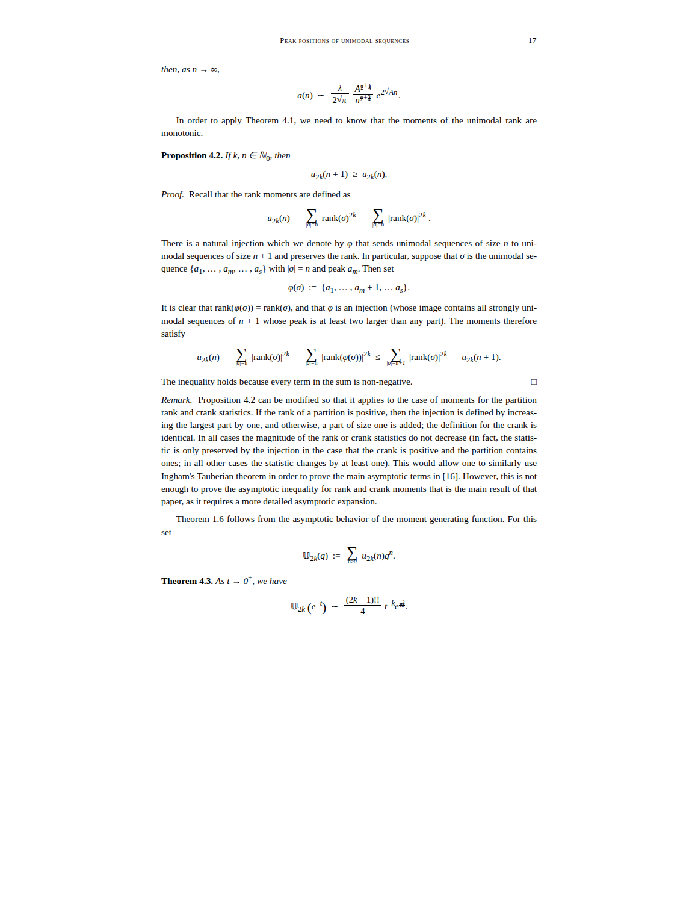Peak positions of unimodal sequences 17
then, as n → ∞,
a(n) ∼ λ 2π Aα 2+14 nα 2+34 e2An.
In order to apply Theorem 4.1, we need to know that the moments of the unimodal rank are monotonic.
Proposition 4.2. If k, n ∈ ℕ0, then
u2k(n + 1) ≥ u2k(n).
Proof. Recall that the rank moments are defined as
u2k(n) = ∑|σ|=n rank(σ)2k = ∑|σ|=n |rank(σ)|2k .
There is a natural injection which we denote by φ that sends unimodal sequences of size n to unimodal sequences of size n + 1 and preserves the rank. In particular, suppose that σ is the unimodal sequence {a1, … , am, … , as} with |σ| = n and peak am. Then set
φ(σ) := {a1, … , am + 1, … as}.
It is clear that rank(φ(σ)) = rank(σ), and that φ is an injection (whose image contains all strongly unimodal sequences of n + 1 whose peak is at least two larger than any part). The moments therefore satisfy
u2k(n) = ∑|σ|=n |rank(σ)|2k = ∑|σ|=n |rank(φ(σ))|2k ≤ ∑|σ|=n+1 |rank(σ)|2k = u2k(n + 1).
The inequality holds because every term in the sum is non-negative. □
Remark. Proposition 4.2 can be modified so that it applies to the case of moments for the partition rank and crank statistics. If the rank of a partition is positive, then the injection is defined by increasing the largest part by one, and otherwise, a part of size one is added; the definition for the crank is identical. In all cases the magnitude of the rank or crank statistics do not decrease (in fact, the statistic is only preserved by the injection in the case that the crank is positive and the partition contains ones; in all other cases the statistic changes by at least one). This would allow one to similarly use Ingham's Tauberian theorem in order to prove the main asymptotic terms in [16]. However, this is not enough to prove the asymptotic inequality for rank and crank moments that is the main result of that paper, as it requires a more detailed asymptotic expansion.
Theorem 1.6 follows from the asymptotic behavior of the moment generating function. For this set
𝕌2k(q) := ∑n≥0 u2k(n)qn.
Theorem 4.3. As t → 0+, we have
𝕌2k (e−t) ∼ (2k − 1)!!4 t−keπ26t.